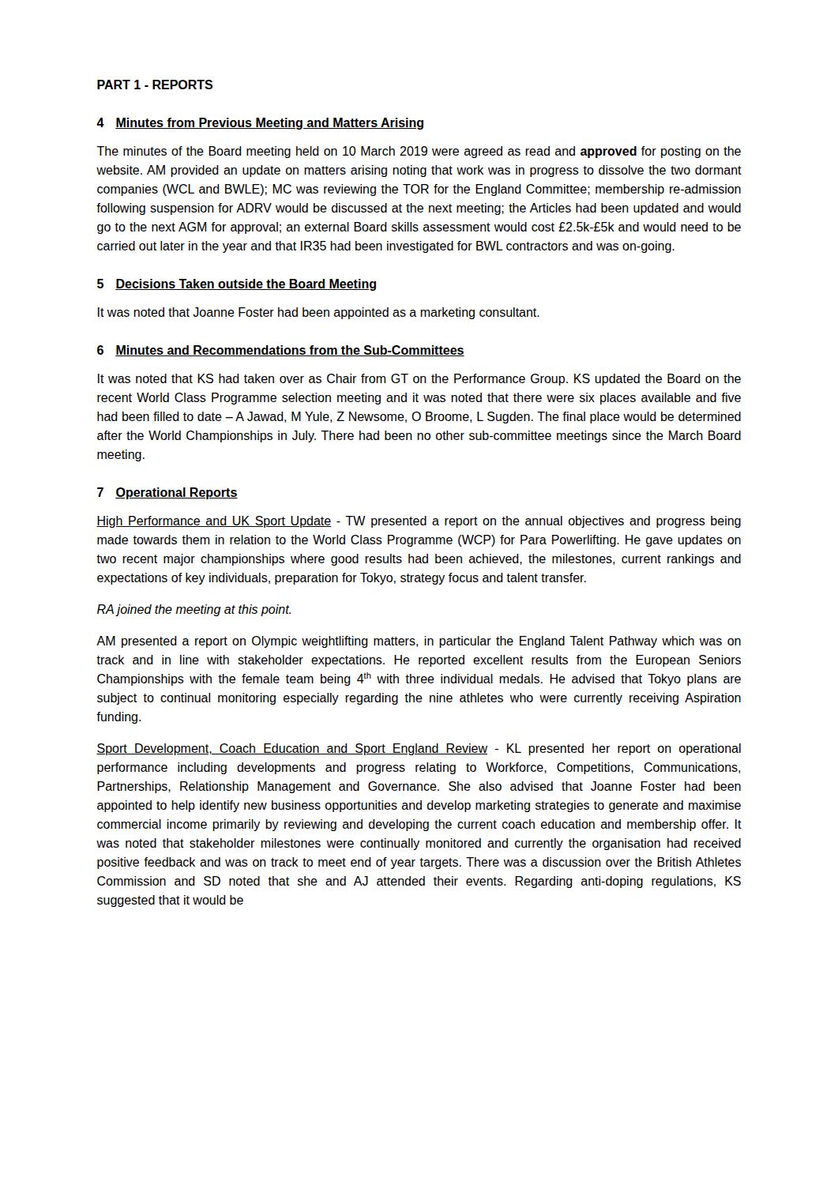PART 1 - REPORTS
4 Minutes from Previous Meeting and Matters Arising
The minutes of the Board meeting held on 10 March 2019 were agreed as read and approved for posting on the website. AM provided an update on matters arising noting that work was in progress to dissolve the two dormant companies (WCL and BWLE); MC was reviewing the TOR for the England Committee; membership re-admission following suspension for ADRV would be discussed at the next meeting; the Articles had been updated and would go to the next AGM for approval; an external Board skills assessment would cost £2.5k-£5k and would need to be carried out later in the year and that IR35 had been investigated for BWL contractors and was on-going.
5 Decisions Taken outside the Board Meeting
It was noted that Joanne Foster had been appointed as a marketing consultant.
6 Minutes and Recommendations from the Sub-Committees
It was noted that KS had taken over as Chair from GT on the Performance Group. KS updated the Board on the recent World Class Programme selection meeting and it was noted that there were six places available and five had been filled to date – A Jawad, M Yule, Z Newsome, O Broome, L Sugden. The final place would be determined after the World Championships in July. There had been no other sub-committee meetings since the March Board meeting.
7 Operational Reports
High Performance and UK Sport Update - TW presented a report on the annual objectives and progress being made towards them in relation to the World Class Programme (WCP) for Para Powerlifting. He gave updates on two recent major championships where good results had been achieved, the milestones, current rankings and expectations of key individuals, preparation for Tokyo, strategy focus and talent transfer.
RA joined the meeting at this point.
AM presented a report on Olympic weightlifting matters, in particular the England Talent Pathway which was on track and in line with stakeholder expectations. He reported excellent results from the European Seniors Championships with the female team being 4th with three individual medals. He advised that Tokyo plans are subject to continual monitoring especially regarding the nine athletes who were currently receiving Aspiration funding.
Sport Development, Coach Education and Sport England Review - KL presented her report on operational performance including developments and progress relating to Workforce, Competitions, Communications, Partnerships, Relationship Management and Governance. She also advised that Joanne Foster had been appointed to help identify new business opportunities and develop marketing strategies to generate and maximise commercial income primarily by reviewing and developing the current coach education and membership offer. It was noted that stakeholder milestones were continually monitored and currently the organisation had received positive feedback and was on track to meet end of year targets. There was a discussion over the British Athletes Commission and SD noted that she and AJ attended their events. Regarding anti-doping regulations, KS suggested that it would be